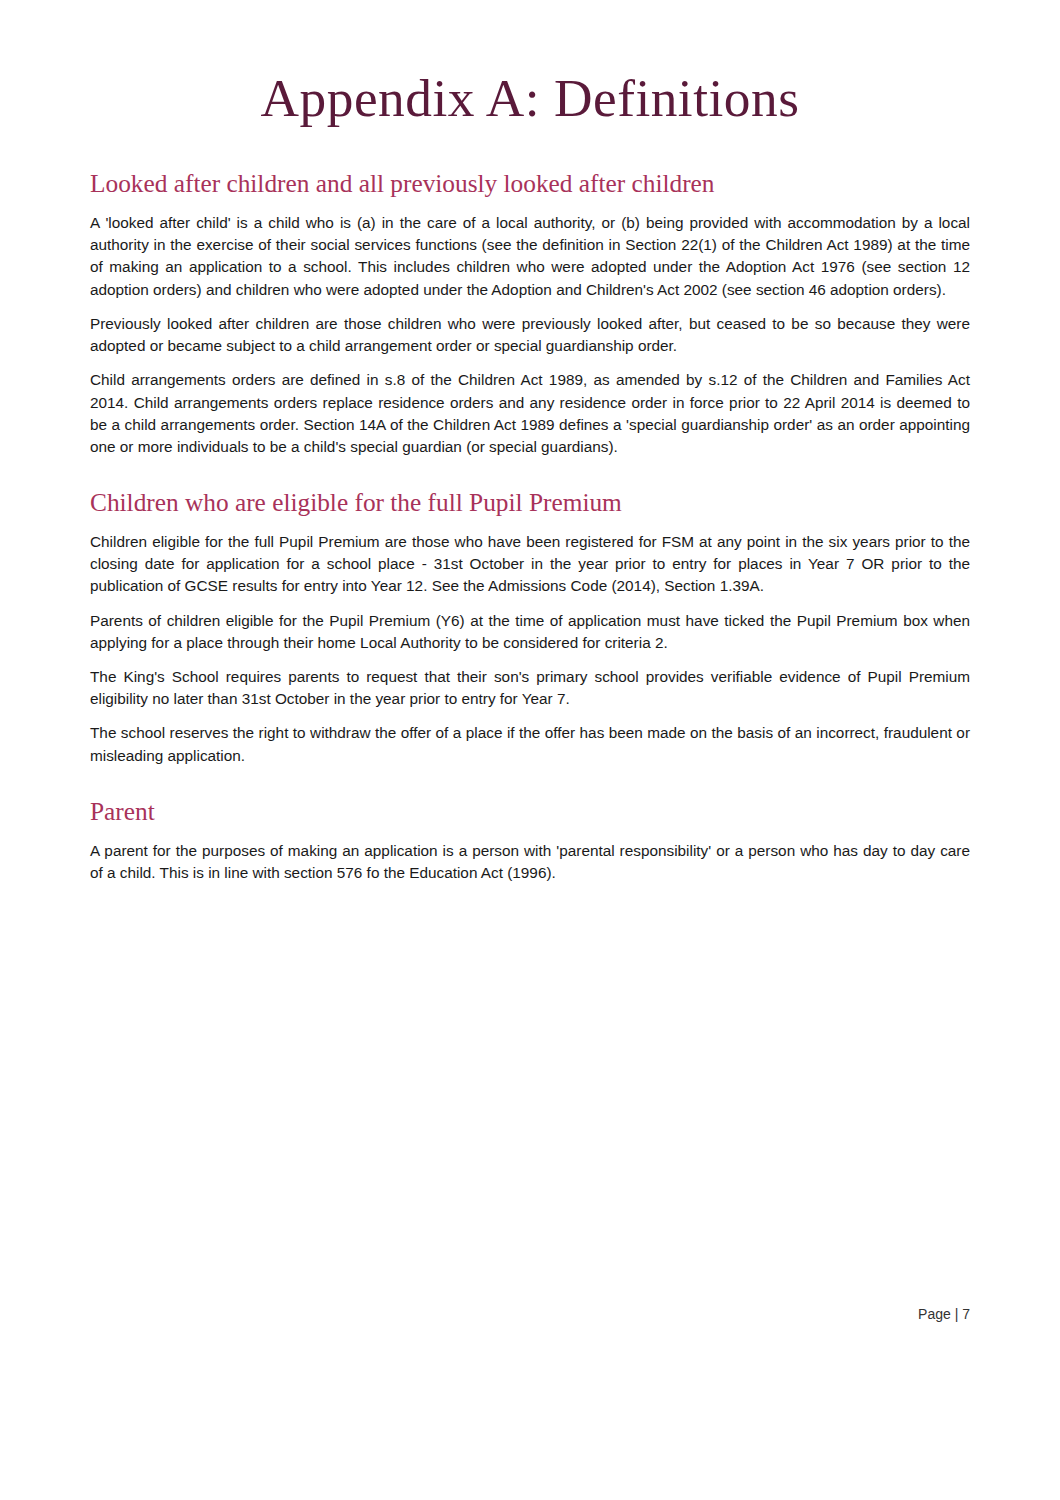Appendix A: Definitions
Looked after children and all previously looked after children
A 'looked after child' is a child who is (a) in the care of a local authority, or (b) being provided with accommodation by a local authority in the exercise of their social services functions (see the definition in Section 22(1) of the Children Act 1989) at the time of making an application to a school. This includes children who were adopted under the Adoption Act 1976 (see section 12 adoption orders) and children who were adopted under the Adoption and Children's Act 2002 (see section 46 adoption orders).
Previously looked after children are those children who were previously looked after, but ceased to be so because they were adopted or became subject to a child arrangement order or special guardianship order.
Child arrangements orders are defined in s.8 of the Children Act 1989, as amended by s.12 of the Children and Families Act 2014. Child arrangements orders replace residence orders and any residence order in force prior to 22 April 2014 is deemed to be a child arrangements order. Section 14A of the Children Act 1989 defines a 'special guardianship order' as an order appointing one or more individuals to be a child's special guardian (or special guardians).
Children who are eligible for the full Pupil Premium
Children eligible for the full Pupil Premium are those who have been registered for FSM at any point in the six years prior to the closing date for application for a school place - 31st October in the year prior to entry for places in Year 7 OR prior to the publication of GCSE results for entry into Year 12. See the Admissions Code (2014), Section 1.39A.
Parents of children eligible for the Pupil Premium (Y6) at the time of application must have ticked the Pupil Premium box when applying for a place through their home Local Authority to be considered for criteria 2.
The King's School requires parents to request that their son's primary school provides verifiable evidence of Pupil Premium eligibility no later than 31st October in the year prior to entry for Year 7.
The school reserves the right to withdraw the offer of a place if the offer has been made on the basis of an incorrect, fraudulent or misleading application.
Parent
A parent for the purposes of making an application is a person with 'parental responsibility' or a person who has day to day care of a child. This is in line with section 576 fo the Education Act (1996).
Page | 7